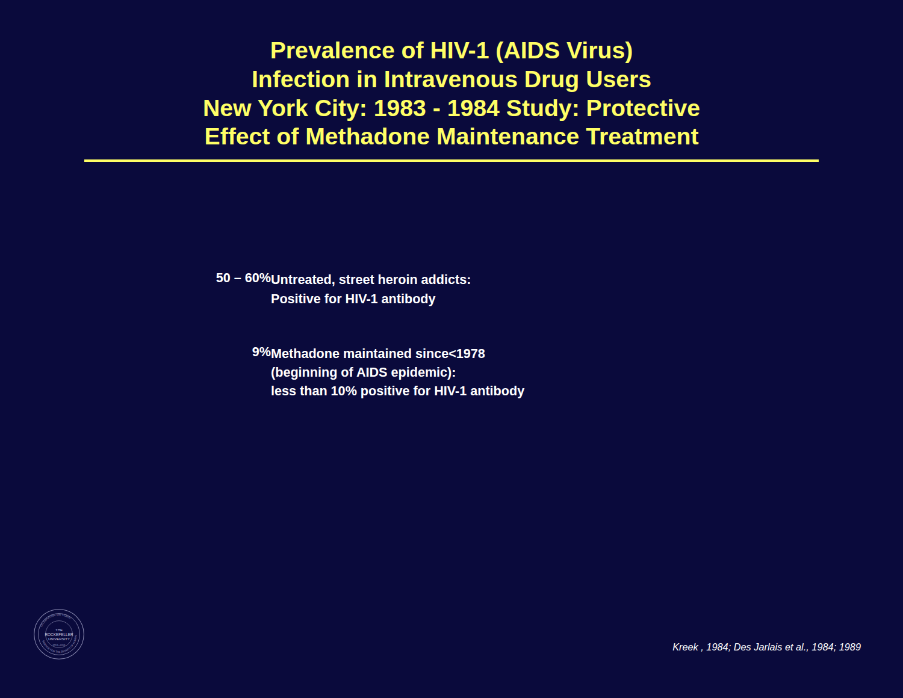Prevalence of HIV-1 (AIDS Virus)
Infection in Intravenous Drug Users
New York City: 1983 - 1984 Study: Protective
Effect of Methadone Maintenance Treatment
| 50 – 60% | Untreated, street heroin addicts: Positive for HIV-1 antibody |
| 9% | Methadone maintained since<1978 (beginning of AIDS epidemic): less than 10% positive for HIV-1 antibody |
Kreek , 1984; Des Jarlais et al., 1984; 1989
THE ROCKEFELLER UNIVERSITY 1901–2001 CELEBRATING 100 YEARS SCIENCE FOR THE BENEFIT OF HUMANITY